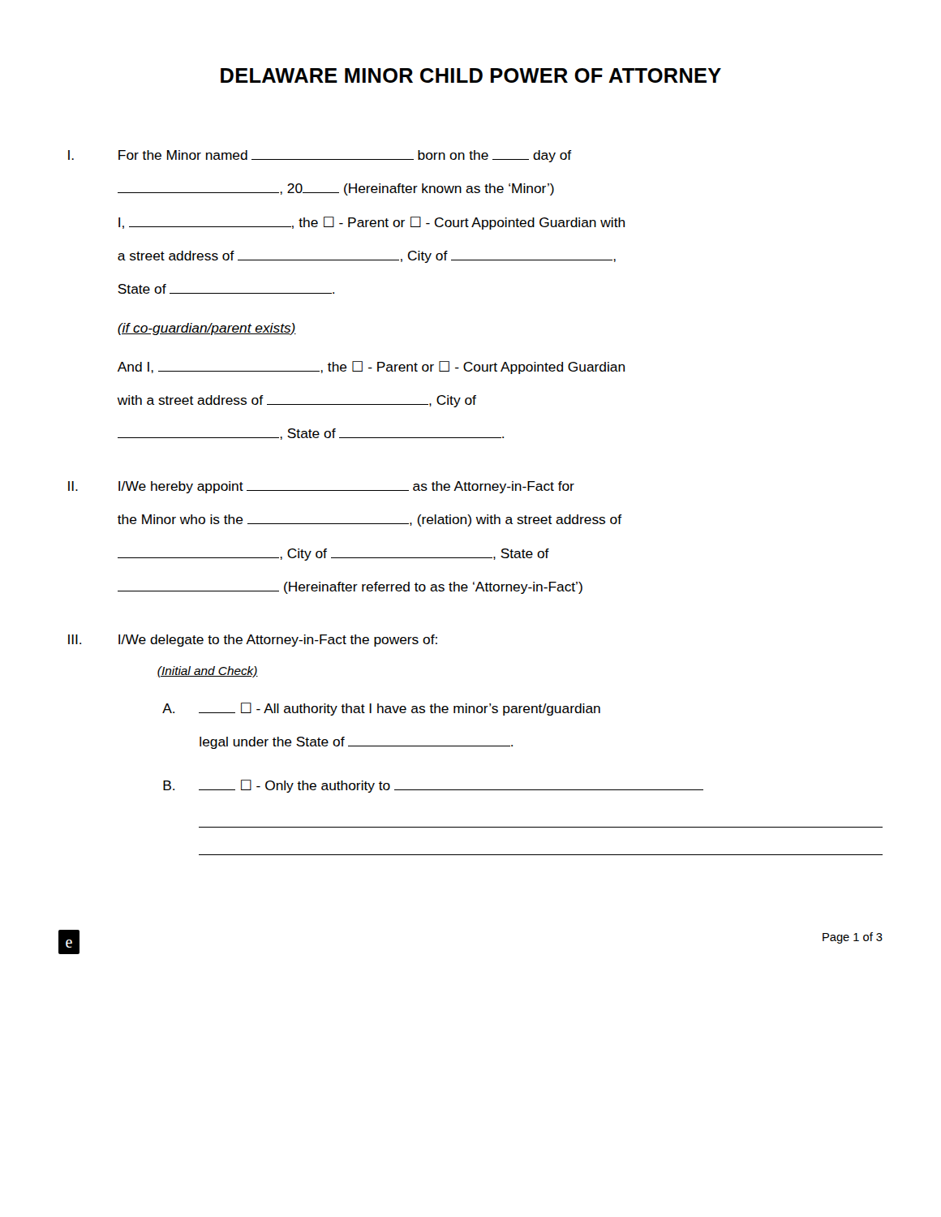DELAWARE MINOR CHILD POWER OF ATTORNEY
For the Minor named born on the day of , 20 (Hereinafter known as the ‘Minor’) I, , the ☐ - Parent or ☐ - Court Appointed Guardian with a street address of , City of , State of . (if co-guardian/parent exists) And I, , the ☐ - Parent or ☐ - Court Appointed Guardian with a street address of , City of , State of .
I/We hereby appoint as the Attorney-in-Fact for the Minor who is the , (relation) with a street address of , City of , State of (Hereinafter referred to as the ‘Attorney-in-Fact’)
I/We delegate to the Attorney-in-Fact the powers of: (Initial and Check)
A. ☐ - All authority that I have as the minor’s parent/guardian legal under the State of .
B. ☐ - Only the authority to
e
Page 1 of 3